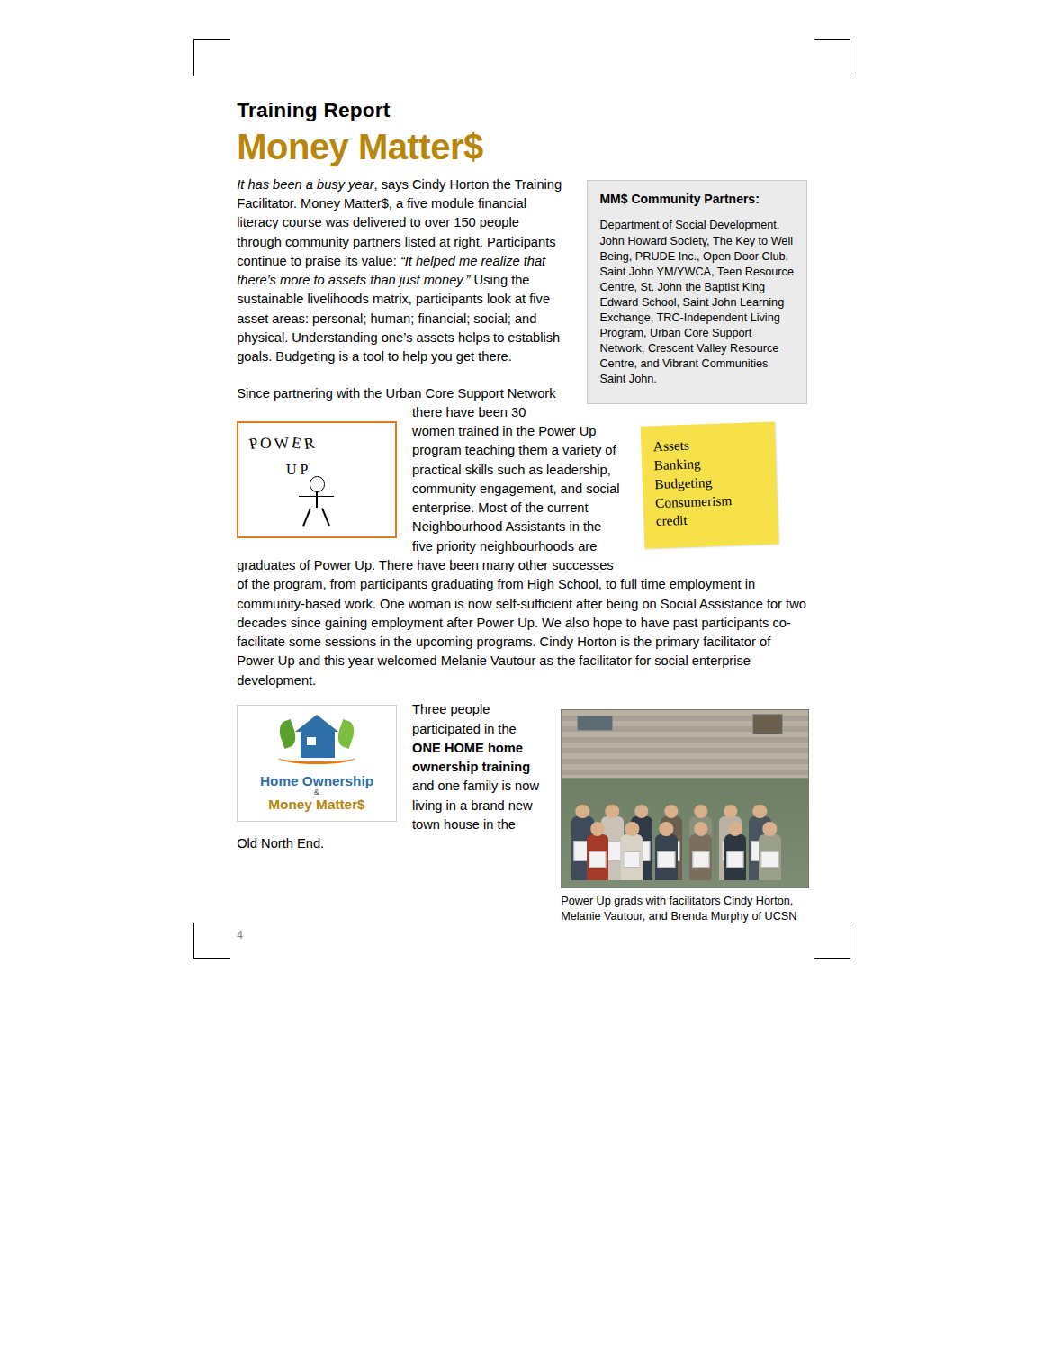Training Report
Money Matter$
MM$ Community Partners:
Department of Social Development, John Howard Society, The Key to Well Being, PRUDE Inc., Open Door Club, Saint John YM/YWCA, Teen Resource Centre, St. John the Baptist King Edward School, Saint John Learning Exchange, TRC-Independent Living Program, Urban Core Support Network, Crescent Valley Resource Centre, and Vibrant Communities Saint John.
It has been a busy year, says Cindy Horton the Training Facilitator. Money Matter$, a five module financial literacy course was delivered to over 150 people through community partners listed at right. Participants continue to praise its value: “It helped me realize that there’s more to assets than just money.” Using the sustainable livelihoods matrix, participants look at five asset areas: personal; human; financial; social; and physical. Understanding one’s assets helps to establish goals. Budgeting is a tool to help you get there.
Assets
Banking
Budgeting
Consumerism
credit
POWER
U P
Since partnering with the Urban Core Support Network there have been 30 women trained in the Power Up program teaching them a variety of practical skills such as leadership, community engagement, and social enterprise. Most of the current Neighbourhood Assistants in the five priority neighbourhoods are graduates of Power Up. There have been many other successes of the program, from participants graduating from High School, to full time employment in community-based work. One woman is now self-sufficient after being on Social Assistance for two decades since gaining employment after Power Up. We also hope to have past participants co-facilitate some sessions in the upcoming programs. Cindy Horton is the primary facilitator of Power Up and this year welcomed Melanie Vautour as the facilitator for social enterprise development.
Power Up grads with facilitators Cindy Horton, Melanie Vautour, and Brenda Murphy of UCSN
Home Ownership
&
Money Matter$
Three people participated in the ONE HOME home ownership training and one family is now living in a brand new town house in the Old North End.
4